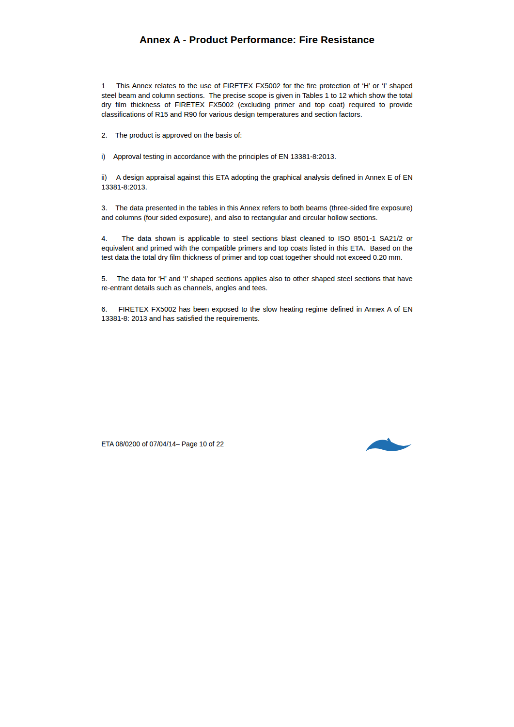Annex A - Product Performance: Fire Resistance
1 This Annex relates to the use of FIRETEX FX5002 for the fire protection of ‘H’ or ‘I’ shaped steel beam and column sections. The precise scope is given in Tables 1 to 12 which show the total dry film thickness of FIRETEX FX5002 (excluding primer and top coat) required to provide classifications of R15 and R90 for various design temperatures and section factors.
2. The product is approved on the basis of:
i) Approval testing in accordance with the principles of EN 13381-8:2013.
ii) A design appraisal against this ETA adopting the graphical analysis defined in Annex E of EN 13381-8:2013.
3. The data presented in the tables in this Annex refers to both beams (three-sided fire exposure) and columns (four sided exposure), and also to rectangular and circular hollow sections.
4. The data shown is applicable to steel sections blast cleaned to ISO 8501-1 SA21/2 or equivalent and primed with the compatible primers and top coats listed in this ETA. Based on the test data the total dry film thickness of primer and top coat together should not exceed 0.20 mm.
5. The data for ‘H’ and ‘I’ shaped sections applies also to other shaped steel sections that have re-entrant details such as channels, angles and tees.
6. FIRETEX FX5002 has been exposed to the slow heating regime defined in Annex A of EN 13381-8: 2013 and has satisfied the requirements.
ETA 08/0200 of 07/04/14– Page 10 of 22